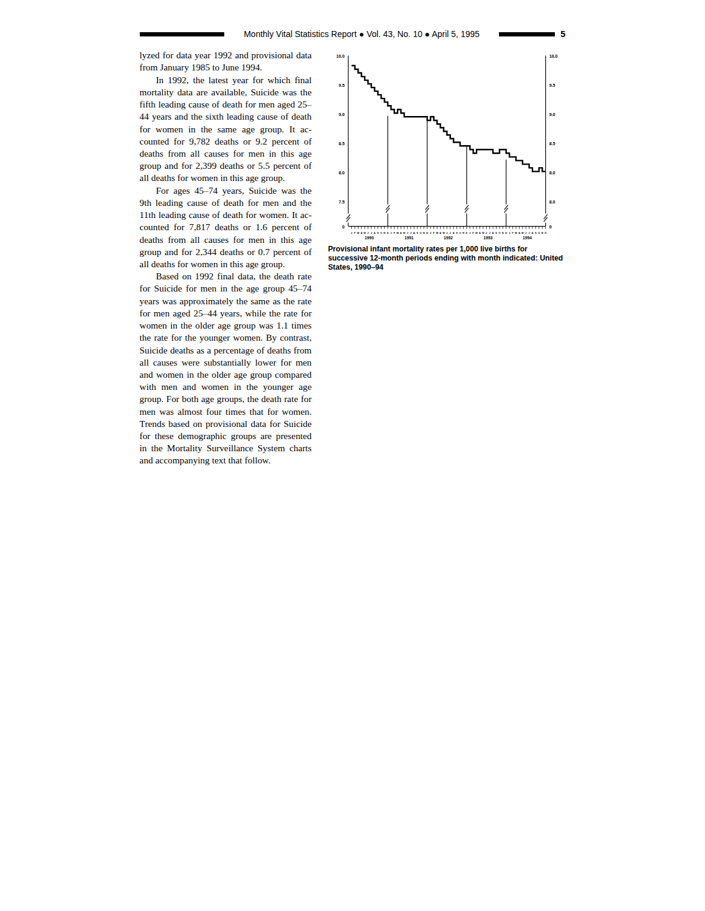Monthly Vital Statistics Report ● Vol. 43, No. 10 ● April 5, 1995
5
lyzed for data year 1992 and provisional data from January 1985 to June 1994.
In 1992, the latest year for which final mortality data are available, Suicide was the fifth leading cause of death for men aged 25–44 years and the sixth leading cause of death for women in the same age group. It accounted for 9,782 deaths or 9.2 percent of deaths from all causes for men in this age group and for 2,399 deaths or 5.5 percent of all deaths for women in this age group.
For ages 45–74 years, Suicide was the 9th leading cause of death for men and the 11th leading cause of death for women. It accounted for 7,817 deaths or 1.6 percent of deaths from all causes for men in this age group and for 2,344 deaths or 0.7 percent of all deaths for women in this age group.
Based on 1992 final data, the death rate for Suicide for men in the age group 45–74 years was approximately the same as the rate for men aged 25–44 years, while the rate for women in the older age group was 1.1 times the rate for the younger women. By contrast, Suicide deaths as a percentage of deaths from all causes were substantially lower for men and women in the older age group compared with men and women in the younger age group. For both age groups, the death rate for men was almost four times that for women. Trends based on provisional data for Suicide for these demographic groups are presented in the Mortality Surveillance System charts and accompanying text that follow.
10.0 9.5 9.0 8.5 8.0 7.5 0 10.0 9.5 9.0 8.5 8.0 8.0 0 J F M A M J J A S O N D J F M A M J J A S O N D J F M A M J J A S O N D J F M A M J J A S O N D J F M A M J J A S O N D 1990 1991 1992 1993 1994
Provisional infant mortality rates per 1,000 live births for successive 12-month periods ending with month indicated: United States, 1990–94